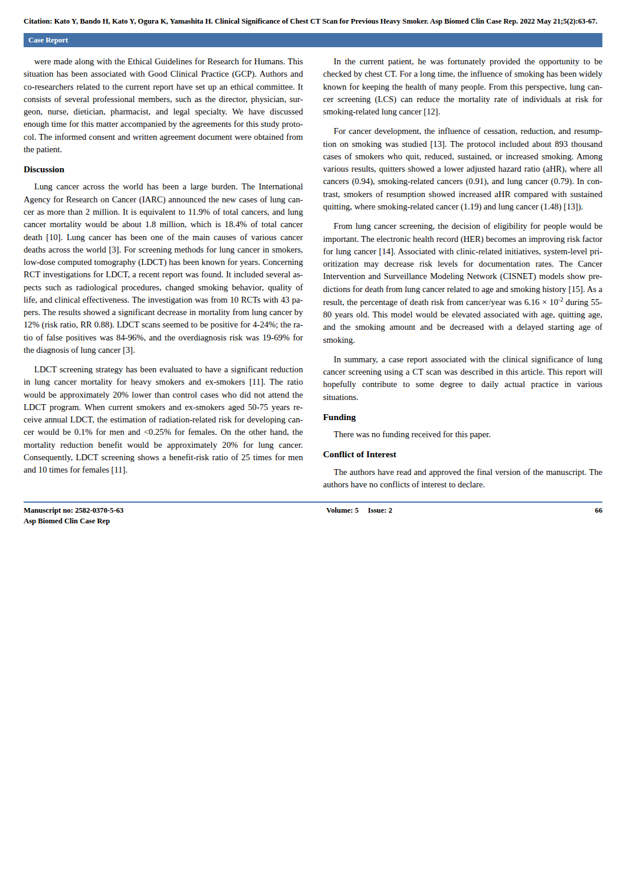Citation: Kato Y, Bando H, Kato Y, Ogura K, Yamashita H. Clinical Significance of Chest CT Scan for Previous Heavy Smoker. Asp Biomed Clin Case Rep. 2022 May 21;5(2):63-67.
Case Report
were made along with the Ethical Guidelines for Research for Humans. This situation has been associated with Good Clinical Practice (GCP). Authors and co-researchers related to the current report have set up an ethical committee. It consists of several professional members, such as the director, physician, surgeon, nurse, dietician, pharmacist, and legal specialty. We have discussed enough time for this matter accompanied by the agreements for this study protocol. The informed consent and written agreement document were obtained from the patient.
Discussion
Lung cancer across the world has been a large burden. The International Agency for Research on Cancer (IARC) announced the new cases of lung cancer as more than 2 million. It is equivalent to 11.9% of total cancers, and lung cancer mortality would be about 1.8 million, which is 18.4% of total cancer death [10]. Lung cancer has been one of the main causes of various cancer deaths across the world [3]. For screening methods for lung cancer in smokers, low-dose computed tomography (LDCT) has been known for years. Concerning RCT investigations for LDCT, a recent report was found. It included several aspects such as radiological procedures, changed smoking behavior, quality of life, and clinical effectiveness. The investigation was from 10 RCTs with 43 papers. The results showed a significant decrease in mortality from lung cancer by 12% (risk ratio, RR 0.88). LDCT scans seemed to be positive for 4-24%; the ratio of false positives was 84-96%, and the overdiagnosis risk was 19-69% for the diagnosis of lung cancer [3].
LDCT screening strategy has been evaluated to have a significant reduction in lung cancer mortality for heavy smokers and ex-smokers [11]. The ratio would be approximately 20% lower than control cases who did not attend the LDCT program. When current smokers and ex-smokers aged 50-75 years receive annual LDCT, the estimation of radiation-related risk for developing cancer would be 0.1% for men and <0.25% for females. On the other hand, the mortality reduction benefit would be approximately 20% for lung cancer. Consequently, LDCT screening shows a benefit-risk ratio of 25 times for men and 10 times for females [11].
In the current patient, he was fortunately provided the opportunity to be checked by chest CT. For a long time, the influence of smoking has been widely known for keeping the health of many people. From this perspective, lung cancer screening (LCS) can reduce the mortality rate of individuals at risk for smoking-related lung cancer [12].
For cancer development, the influence of cessation, reduction, and resumption on smoking was studied [13]. The protocol included about 893 thousand cases of smokers who quit, reduced, sustained, or increased smoking. Among various results, quitters showed a lower adjusted hazard ratio (aHR), where all cancers (0.94), smoking-related cancers (0.91), and lung cancer (0.79). In contrast, smokers of resumption showed increased aHR compared with sustained quitting, where smoking-related cancer (1.19) and lung cancer (1.48) [13]).
From lung cancer screening, the decision of eligibility for people would be important. The electronic health record (HER) becomes an improving risk factor for lung cancer [14]. Associated with clinic-related initiatives, system-level prioritization may decrease risk levels for documentation rates. The Cancer Intervention and Surveillance Modeling Network (CISNET) models show predictions for death from lung cancer related to age and smoking history [15]. As a result, the percentage of death risk from cancer/year was 6.16 × 10-2 during 55-80 years old. This model would be elevated associated with age, quitting age, and the smoking amount and be decreased with a delayed starting age of smoking.
In summary, a case report associated with the clinical significance of lung cancer screening using a CT scan was described in this article. This report will hopefully contribute to some degree to daily actual practice in various situations.
Funding
There was no funding received for this paper.
Conflict of Interest
The authors have read and approved the final version of the manuscript. The authors have no conflicts of interest to declare.
Manuscript no: 2582-0370-5-63
Asp Biomed Clin Case Rep
Volume: 5 Issue: 2
66